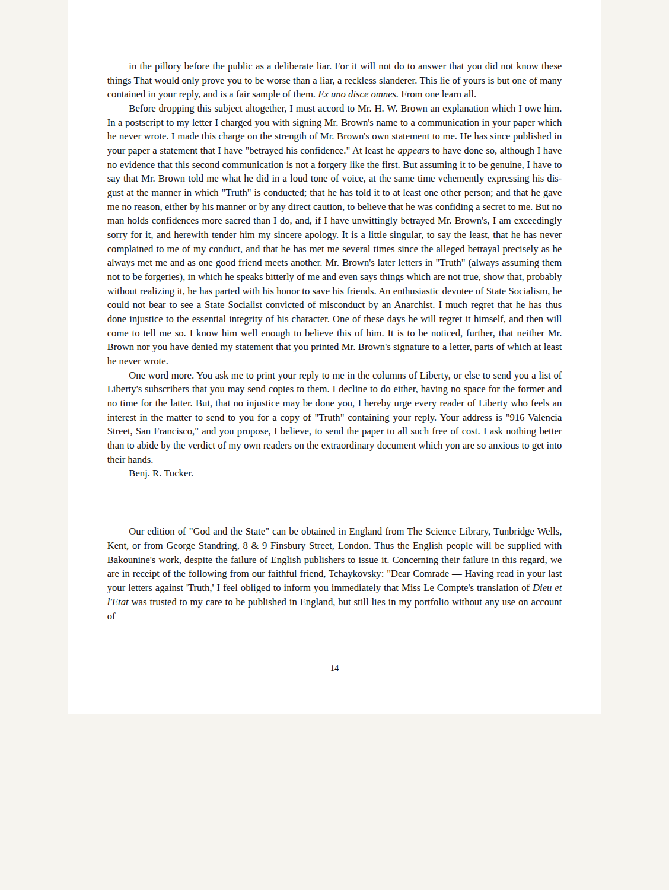in the pillory before the public as a deliberate liar. For it will not do to answer that you did not know these things That would only prove you to be worse than a liar, a reckless slanderer. This lie of yours is but one of many contained in your reply, and is a fair sample of them. Ex uno disce omnes. From one learn all.
Before dropping this subject altogether, I must accord to Mr. H. W. Brown an explanation which I owe him. In a postscript to my letter I charged you with signing Mr. Brown's name to a communication in your paper which he never wrote. I made this charge on the strength of Mr. Brown's own statement to me. He has since published in your paper a statement that I have "betrayed his confidence." At least he appears to have done so, although I have no evidence that this second communication is not a forgery like the first. But assuming it to be genuine, I have to say that Mr. Brown told me what he did in a loud tone of voice, at the same time vehemently expressing his disgust at the manner in which "Truth" is conducted; that he has told it to at least one other person; and that he gave me no reason, either by his manner or by any direct caution, to believe that he was confiding a secret to me. But no man holds confidences more sacred than I do, and, if I have unwittingly betrayed Mr. Brown's, I am exceedingly sorry for it, and herewith tender him my sincere apology. It is a little singular, to say the least, that he has never complained to me of my conduct, and that he has met me several times since the alleged betrayal precisely as he always met me and as one good friend meets another. Mr. Brown's later letters in "Truth" (always assuming them not to be forgeries), in which he speaks bitterly of me and even says things which are not true, show that, probably without realizing it, he has parted with his honor to save his friends. An enthusiastic devotee of State Socialism, he could not bear to see a State Socialist convicted of misconduct by an Anarchist. I much regret that he has thus done injustice to the essential integrity of his character. One of these days he will regret it himself, and then will come to tell me so. I know him well enough to believe this of him. It is to be noticed, further, that neither Mr. Brown nor you have denied my statement that you printed Mr. Brown's signature to a letter, parts of which at least he never wrote.
One word more. You ask me to print your reply to me in the columns of Liberty, or else to send you a list of Liberty's subscribers that you may send copies to them. I decline to do either, having no space for the former and no time for the latter. But, that no injustice may be done you, I hereby urge every reader of Liberty who feels an interest in the matter to send to you for a copy of "Truth" containing your reply. Your address is "916 Valencia Street, San Francisco," and you propose, I believe, to send the paper to all such free of cost. I ask nothing better than to abide by the verdict of my own readers on the extraordinary document which yon are so anxious to get into their hands.
Benj. R. Tucker.
Our edition of "God and the State" can be obtained in England from The Science Library, Tunbridge Wells, Kent, or from George Standring, 8 & 9 Finsbury Street, London. Thus the English people will be supplied with Bakounine's work, despite the failure of English publishers to issue it. Concerning their failure in this regard, we are in receipt of the following from our faithful friend, Tchaykovsky: "Dear Comrade — Having read in your last your letters against 'Truth,' I feel obliged to inform you immediately that Miss Le Compte's translation of Dieu et l'Etat was trusted to my care to be published in England, but still lies in my portfolio without any use on account of
14